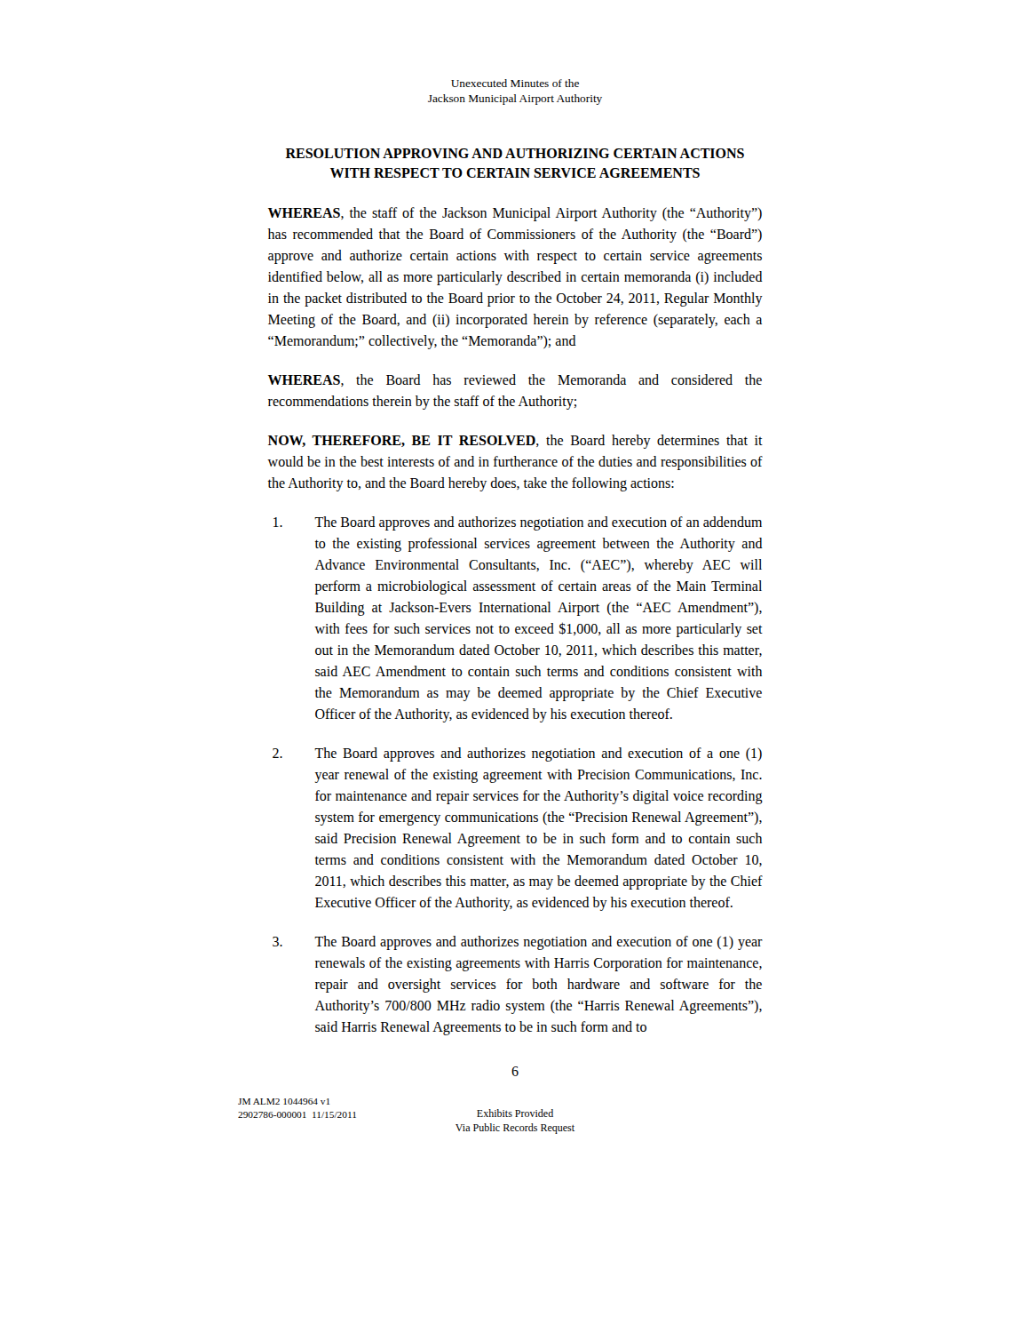Unexecuted Minutes of the
Jackson Municipal Airport Authority
Resolution Approving and Authorizing Certain Actions
With Respect to Certain Service Agreements
WHEREAS, the staff of the Jackson Municipal Airport Authority (the “Authority”) has recommended that the Board of Commissioners of the Authority (the “Board”) approve and authorize certain actions with respect to certain service agreements identified below, all as more particularly described in certain memoranda (i) included in the packet distributed to the Board prior to the October 24, 2011, Regular Monthly Meeting of the Board, and (ii) incorporated herein by reference (separately, each a “Memorandum;” collectively, the “Memoranda”); and
WHEREAS, the Board has reviewed the Memoranda and considered the recommendations therein by the staff of the Authority;
NOW, THEREFORE, BE IT RESOLVED, the Board hereby determines that it would be in the best interests of and in furtherance of the duties and responsibilities of the Authority to, and the Board hereby does, take the following actions:
1.
The Board approves and authorizes negotiation and execution of an addendum to the existing professional services agreement between the Authority and Advance Environmental Consultants, Inc. (“AEC”), whereby AEC will perform a microbiological assessment of certain areas of the Main Terminal Building at Jackson-Evers International Airport (the “AEC Amendment”), with fees for such services not to exceed $1,000, all as more particularly set out in the Memorandum dated October 10, 2011, which describes this matter, said AEC Amendment to contain such terms and conditions consistent with the Memorandum as may be deemed appropriate by the Chief Executive Officer of the Authority, as evidenced by his execution thereof.
2.
The Board approves and authorizes negotiation and execution of a one (1) year renewal of the existing agreement with Precision Communications, Inc. for maintenance and repair services for the Authority’s digital voice recording system for emergency communications (the “Precision Renewal Agreement”), said Precision Renewal Agreement to be in such form and to contain such terms and conditions consistent with the Memorandum dated October 10, 2011, which describes this matter, as may be deemed appropriate by the Chief Executive Officer of the Authority, as evidenced by his execution thereof.
3.
The Board approves and authorizes negotiation and execution of one (1) year renewals of the existing agreements with Harris Corporation for maintenance, repair and oversight services for both hardware and software for the Authority’s 700/800 MHz radio system (the “Harris Renewal Agreements”), said Harris Renewal Agreements to be in such form and to
6
JM ALM2 1044964 v1
2902786-000001 11/15/2011
Exhibits Provided
Via Public Records Request